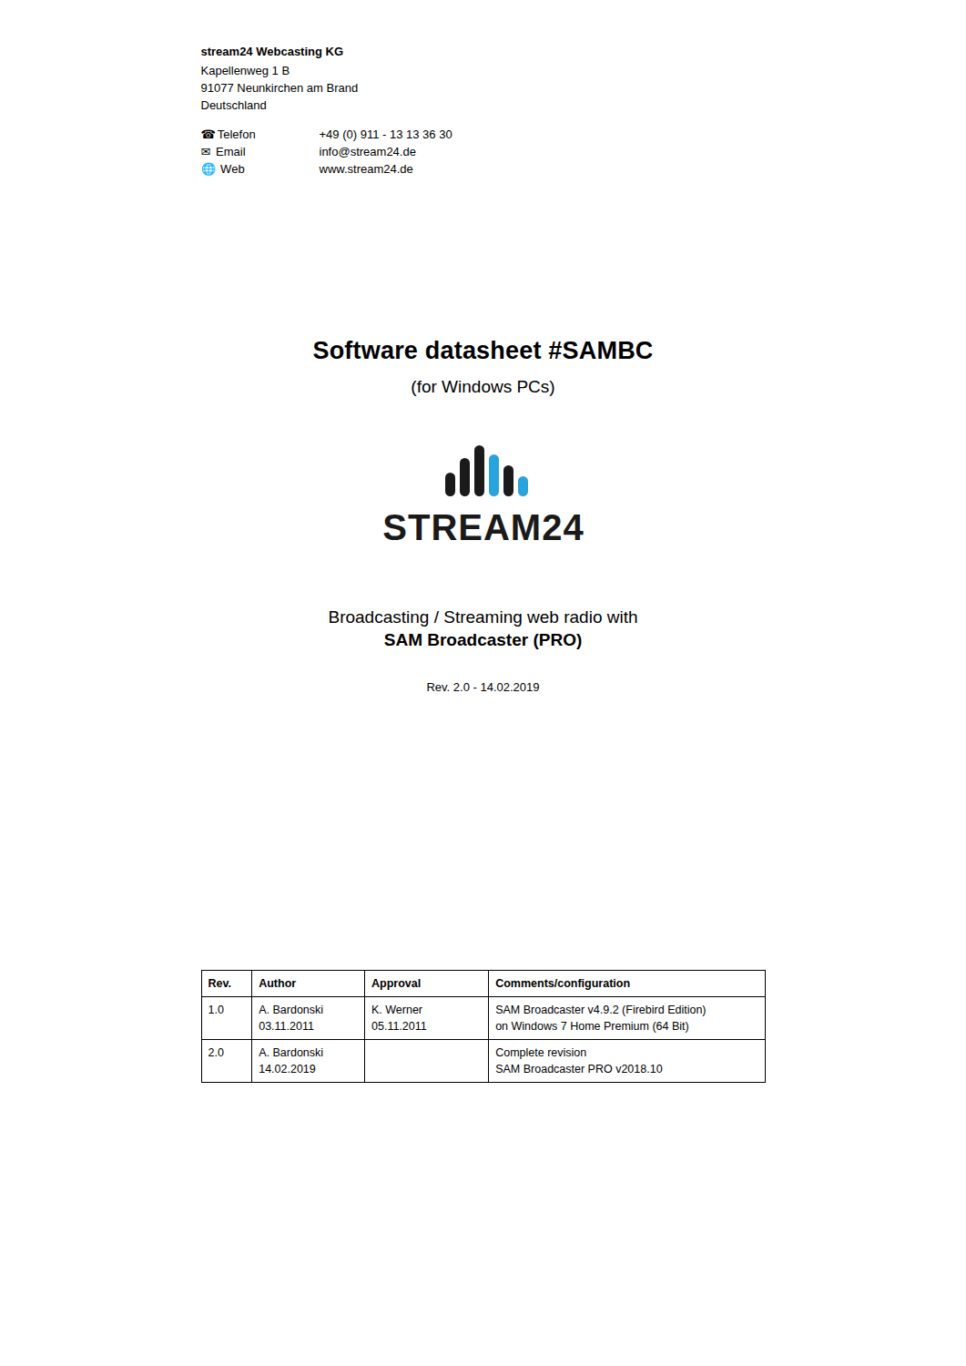stream24 Webcasting KG
Kapellenweg 1 B
91077 Neunkirchen am Brand
Deutschland
☎Telefon +49 (0) 911 - 13 13 36 30
✉ Email info@stream24.de
🌐 Web www.stream24.de
Software datasheet #SAMBC
(for Windows PCs)
STREAM24 STREAM24
Broadcasting / Streaming web radio with
SAM Broadcaster (PRO)
Rev. 2.0 - 14.02.2019
| Rev. | Author | Approval | Comments/configuration |
| --- | --- | --- | --- |
| 1.0 | A. Bardonski 03.11.2011 | K. Werner 05.11.2011 | SAM Broadcaster v4.9.2 (Firebird Edition) on Windows 7 Home Premium (64 Bit) |
| 2.0 | A. Bardonski 14.02.2019 | | Complete revision SAM Broadcaster PRO v2018.10 |